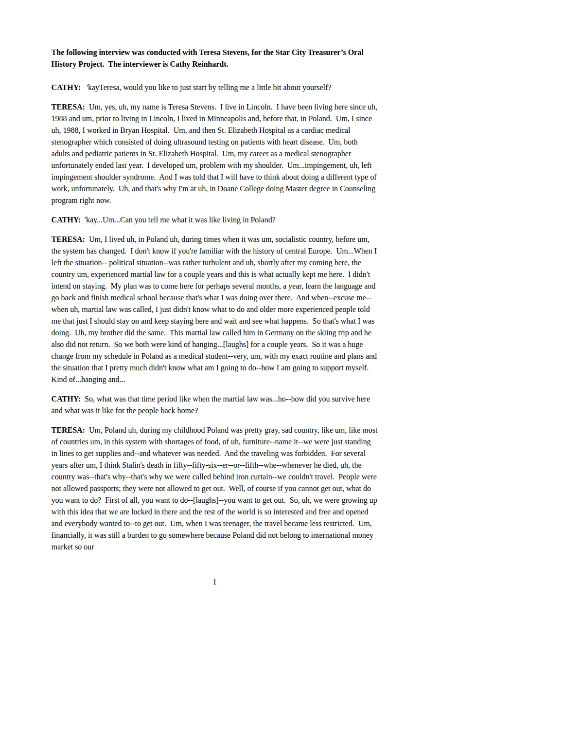The following interview was conducted with Teresa Stevens, for the Star City Treasurer’s Oral History Project. The interviewer is Cathy Reinhardt.
CATHY: 'kayTeresa, would you like to just start by telling me a little bit about yourself?
TERESA: Um, yes, uh, my name is Teresa Stevens. I live in Lincoln. I have been living here since uh, 1988 and um, prior to living in Lincoln, I lived in Minneapolis and, before that, in Poland. Um, I since uh, 1988, I worked in Bryan Hospital. Um, and then St. Elizabeth Hospital as a cardiac medical stenographer which consisted of doing ultrasound testing on patients with heart disease. Um, both adults and pediatric patients in St. Elizabeth Hospital. Um, my career as a medical stenographer unfortunately ended last year. I developed um, problem with my shoulder. Um...impingement, uh, left impingement shoulder syndrome. And I was told that I will have to think about doing a different type of work, unfortunately. Uh, and that's why I'm at uh, in Doane College doing Master degree in Counseling program right now.
CATHY: 'kay...Um...Can you tell me what it was like living in Poland?
TERESA: Um, I lived uh, in Poland uh, during times when it was um, socialistic country, before um, the system has changed. I don't know if you're familiar with the history of central Europe. Um...When I left the situation-- political situation--was rather turbulent and uh, shortly after my coming here, the country um, experienced martial law for a couple years and this is what actually kept me here. I didn't intend on staying. My plan was to come here for perhaps several months, a year, learn the language and go back and finish medical school because that's what I was doing over there. And when--excuse me--when uh, martial law was called, I just didn't know what to do and older more experienced people told me that just I should stay on and keep staying here and wait and see what happens. So that's what I was doing. Uh, my brother did the same. This martial law called him in Germany on the skiing trip and he also did not return. So we both were kind of hanging...[laughs] for a couple years. So it was a huge change from my schedule in Poland as a medical student--very, um, with my exact routine and plans and the situation that I pretty much didn't know what am I going to do--how I am going to support myself. Kind of...hanging and...
CATHY: So, what was that time period like when the martial law was...ho--how did you survive here and what was it like for the people back home?
TERESA: Um, Poland uh, during my childhood Poland was pretty gray, sad country, like um, like most of countries um, in this system with shortages of food, of uh, furniture--name it--we were just standing in lines to get supplies and--and whatever was needed. And the traveling was forbidden. For several years after um, I think Stalin's death in fifty--fifty-six--er--or--fifth--whe--whenever he died, uh, the country was--that's why--that's why we were called behind iron curtain--we couldn't travel. People were not allowed passports; they were not allowed to get out. Well, of course if you cannot get out, what do you want to do? First of all, you want to do--[laughs]--you want to get out. So, uh, we were growing up with this idea that we are locked in there and the rest of the world is so interested and free and opened and everybody wanted to--to get out. Um, when I was teenager, the travel became less restricted. Um, financially, it was still a burden to go somewhere because Poland did not belong to international money market so our
1